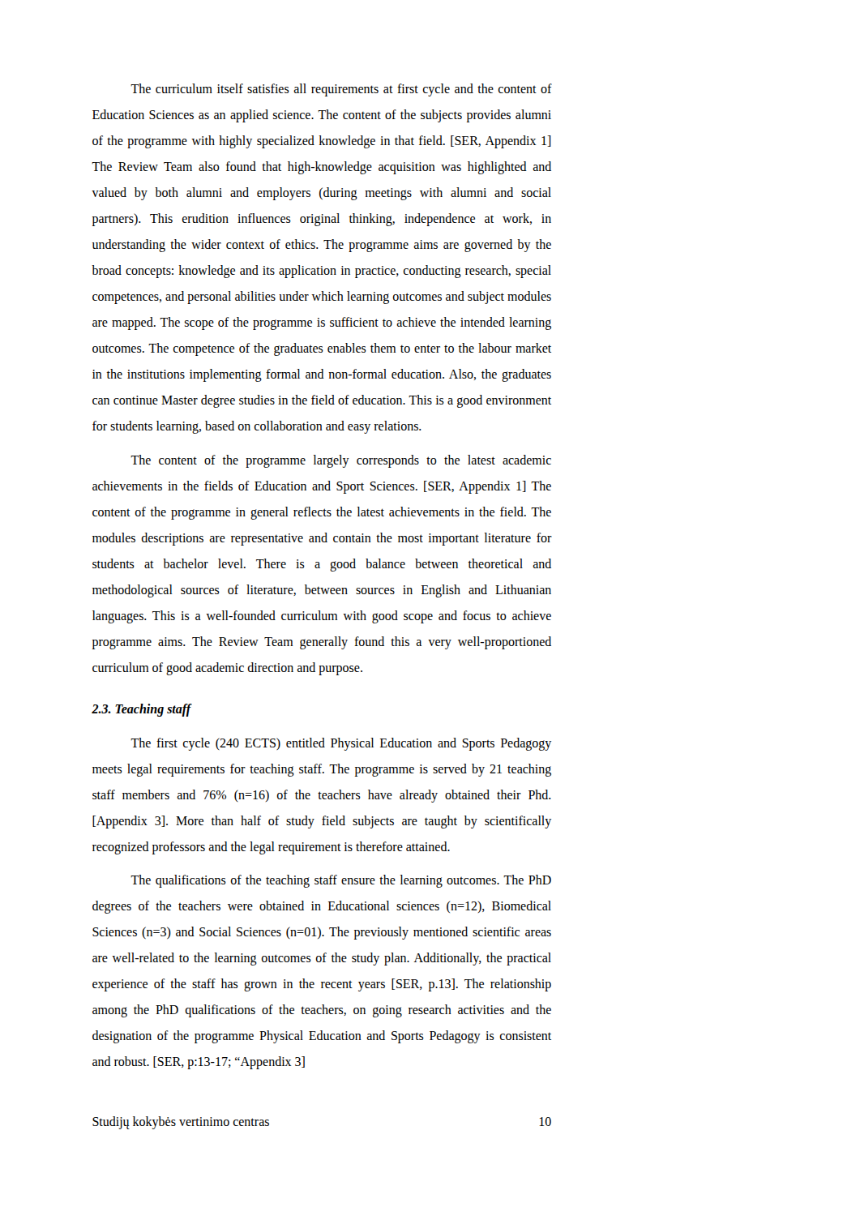The curriculum itself satisfies all requirements at first cycle and the content of Education Sciences as an applied science. The content of the subjects provides alumni of the programme with highly specialized knowledge in that field. [SER, Appendix 1] The Review Team also found that high-knowledge acquisition was highlighted and valued by both alumni and employers (during meetings with alumni and social partners). This erudition influences original thinking, independence at work, in understanding the wider context of ethics. The programme aims are governed by the broad concepts: knowledge and its application in practice, conducting research, special competences, and personal abilities under which learning outcomes and subject modules are mapped. The scope of the programme is sufficient to achieve the intended learning outcomes. The competence of the graduates enables them to enter to the labour market in the institutions implementing formal and non-formal education. Also, the graduates can continue Master degree studies in the field of education. This is a good environment for students learning, based on collaboration and easy relations.
The content of the programme largely corresponds to the latest academic achievements in the fields of Education and Sport Sciences. [SER, Appendix 1] The content of the programme in general reflects the latest achievements in the field. The modules descriptions are representative and contain the most important literature for students at bachelor level. There is a good balance between theoretical and methodological sources of literature, between sources in English and Lithuanian languages. This is a well-founded curriculum with good scope and focus to achieve programme aims. The Review Team generally found this a very well-proportioned curriculum of good academic direction and purpose.
2.3. Teaching staff
The first cycle (240 ECTS) entitled Physical Education and Sports Pedagogy meets legal requirements for teaching staff. The programme is served by 21 teaching staff members and 76% (n=16) of the teachers have already obtained their Phd. [Appendix 3]. More than half of study field subjects are taught by scientifically recognized professors and the legal requirement is therefore attained.
The qualifications of the teaching staff ensure the learning outcomes. The PhD degrees of the teachers were obtained in Educational sciences (n=12), Biomedical Sciences (n=3) and Social Sciences (n=01). The previously mentioned scientific areas are well-related to the learning outcomes of the study plan. Additionally, the practical experience of the staff has grown in the recent years [SER, p.13]. The relationship among the PhD qualifications of the teachers, on going research activities and the designation of the programme Physical Education and Sports Pedagogy is consistent and robust. [SER, p:13-17; “Appendix 3]
Studijų kokybės vertinimo centras 10